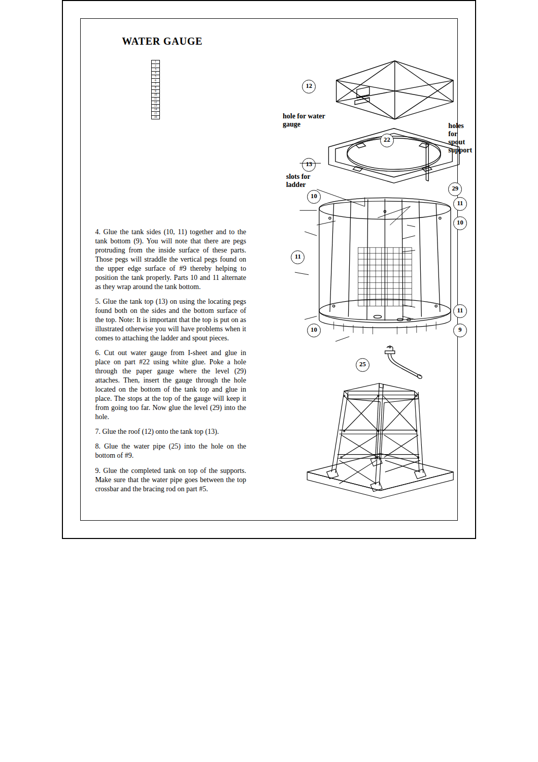Water Gauge
1
2
3
4
5
6
7
8
9
10
11
12
13
14
15
16
4. Glue the tank sides (10, 11) together and to the tank bottom (9). You will note that there are pegs protruding from the inside surface of these parts. Those pegs will straddle the vertical pegs found on the upper edge surface of #9 thereby helping to position the tank properly. Parts 10 and 11 alternate as they wrap around the tank bottom.
5. Glue the tank top (13) on using the locating pegs found both on the sides and the bottom surface of the top. Note: It is important that the top is put on as illustrated otherwise you will have problems when it comes to attaching the ladder and spout pieces.
6. Cut out water gauge from I-sheet and glue in place on part #22 using white glue. Poke a hole through the paper gauge where the level (29) attaches. Then, insert the gauge through the hole located on the bottom of the tank top and glue in place. The stops at the top of the gauge will keep it from going too far. Now glue the level (29) into the hole.
7. Glue the roof (12) onto the tank top (13).
8. Glue the water pipe (25) into the hole on the bottom of #9.
9. Glue the completed tank on top of the supports. Make sure that the water pipe goes between the top crossbar and the bracing rod on part #5.
12
22
13
29
10
11
10
11
11
10
9
25
hole for water
gauge
holes for
spout
support
slots for
ladder